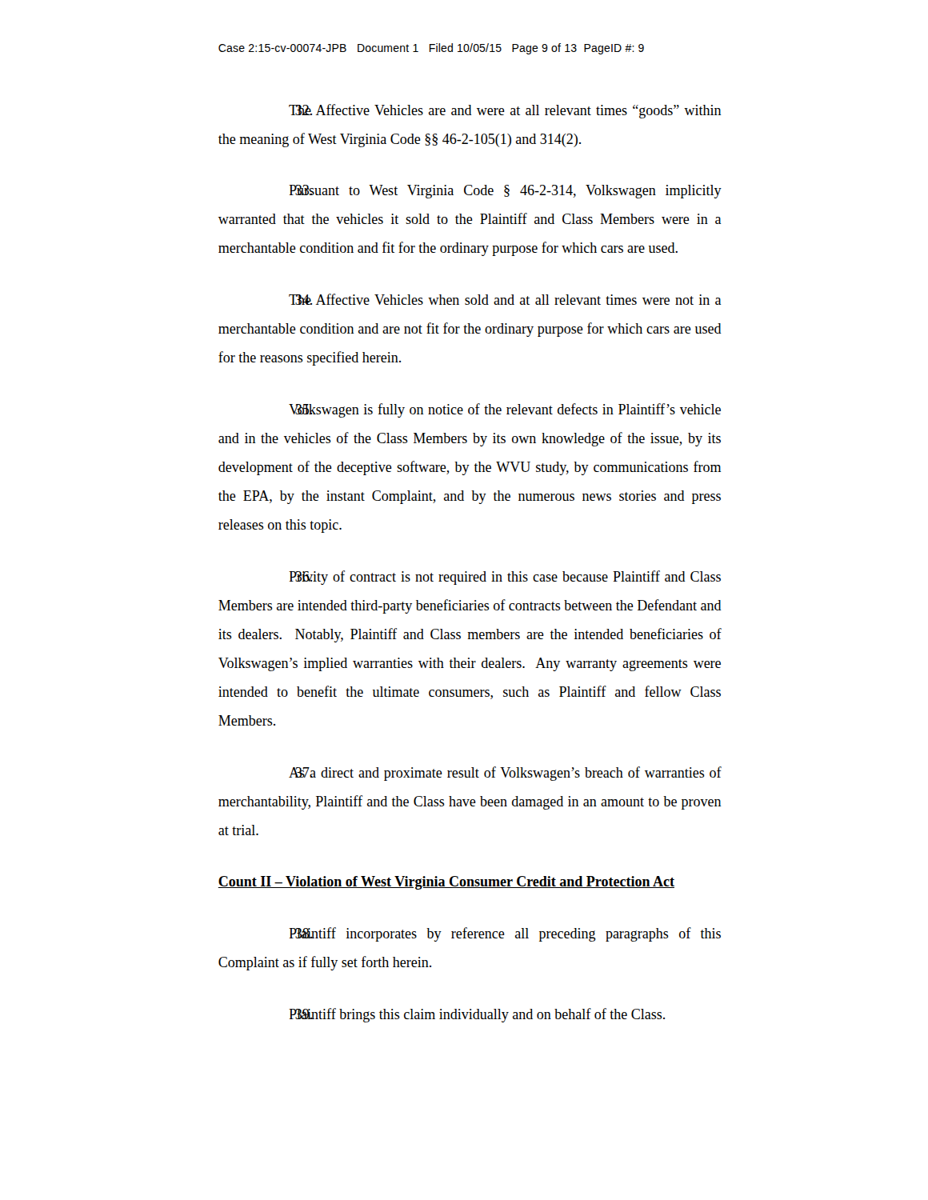Case 2:15-cv-00074-JPB Document 1 Filed 10/05/15 Page 9 of 13 PageID #: 9
32. The Affective Vehicles are and were at all relevant times “goods” within the meaning of West Virginia Code §§ 46-2-105(1) and 314(2).
33. Pursuant to West Virginia Code § 46-2-314, Volkswagen implicitly warranted that the vehicles it sold to the Plaintiff and Class Members were in a merchantable condition and fit for the ordinary purpose for which cars are used.
34. The Affective Vehicles when sold and at all relevant times were not in a merchantable condition and are not fit for the ordinary purpose for which cars are used for the reasons specified herein.
35. Volkswagen is fully on notice of the relevant defects in Plaintiff’s vehicle and in the vehicles of the Class Members by its own knowledge of the issue, by its development of the deceptive software, by the WVU study, by communications from the EPA, by the instant Complaint, and by the numerous news stories and press releases on this topic.
36. Privity of contract is not required in this case because Plaintiff and Class Members are intended third-party beneficiaries of contracts between the Defendant and its dealers. Notably, Plaintiff and Class members are the intended beneficiaries of Volkswagen’s implied warranties with their dealers. Any warranty agreements were intended to benefit the ultimate consumers, such as Plaintiff and fellow Class Members.
37. As a direct and proximate result of Volkswagen’s breach of warranties of merchantability, Plaintiff and the Class have been damaged in an amount to be proven at trial.
Count II – Violation of West Virginia Consumer Credit and Protection Act
38. Plaintiff incorporates by reference all preceding paragraphs of this Complaint as if fully set forth herein.
39. Plaintiff brings this claim individually and on behalf of the Class.